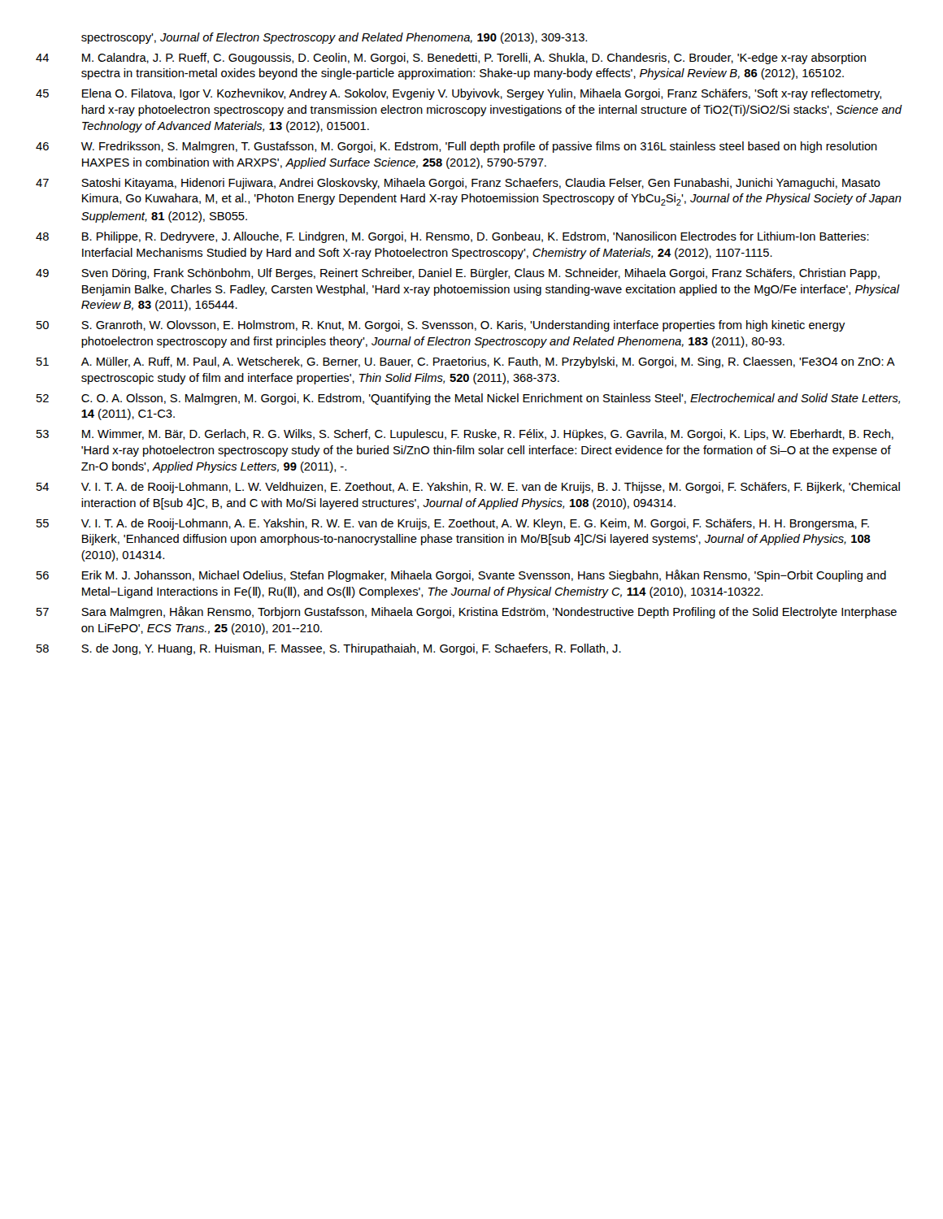spectroscopy', Journal of Electron Spectroscopy and Related Phenomena, 190 (2013), 309-313.
44 M. Calandra, J. P. Rueff, C. Gougoussis, D. Ceolin, M. Gorgoi, S. Benedetti, P. Torelli, A. Shukla, D. Chandesris, C. Brouder, 'K-edge x-ray absorption spectra in transition-metal oxides beyond the single-particle approximation: Shake-up many-body effects', Physical Review B, 86 (2012), 165102.
45 Elena O. Filatova, Igor V. Kozhevnikov, Andrey A. Sokolov, Evgeniy V. Ubyivovk, Sergey Yulin, Mihaela Gorgoi, Franz Schäfers, 'Soft x-ray reflectometry, hard x-ray photoelectron spectroscopy and transmission electron microscopy investigations of the internal structure of TiO2(Ti)/SiO2/Si stacks', Science and Technology of Advanced Materials, 13 (2012), 015001.
46 W. Fredriksson, S. Malmgren, T. Gustafsson, M. Gorgoi, K. Edstrom, 'Full depth profile of passive films on 316L stainless steel based on high resolution HAXPES in combination with ARXPS', Applied Surface Science, 258 (2012), 5790-5797.
47 Satoshi Kitayama, Hidenori Fujiwara, Andrei Gloskovsky, Mihaela Gorgoi, Franz Schaefers, Claudia Felser, Gen Funabashi, Junichi Yamaguchi, Masato Kimura, Go Kuwahara, M, et al., 'Photon Energy Dependent Hard X-ray Photoemission Spectroscopy of YbCu2Si2', Journal of the Physical Society of Japan Supplement, 81 (2012), SB055.
48 B. Philippe, R. Dedryvere, J. Allouche, F. Lindgren, M. Gorgoi, H. Rensmo, D. Gonbeau, K. Edstrom, 'Nanosilicon Electrodes for Lithium-Ion Batteries: Interfacial Mechanisms Studied by Hard and Soft X-ray Photoelectron Spectroscopy', Chemistry of Materials, 24 (2012), 1107-1115.
49 Sven Döring, Frank Schönbohm, Ulf Berges, Reinert Schreiber, Daniel E. Bürgler, Claus M. Schneider, Mihaela Gorgoi, Franz Schäfers, Christian Papp, Benjamin Balke, Charles S. Fadley, Carsten Westphal, 'Hard x-ray photoemission using standing-wave excitation applied to the MgO/Fe interface', Physical Review B, 83 (2011), 165444.
50 S. Granroth, W. Olovsson, E. Holmstrom, R. Knut, M. Gorgoi, S. Svensson, O. Karis, 'Understanding interface properties from high kinetic energy photoelectron spectroscopy and first principles theory', Journal of Electron Spectroscopy and Related Phenomena, 183 (2011), 80-93.
51 A. Müller, A. Ruff, M. Paul, A. Wetscherek, G. Berner, U. Bauer, C. Praetorius, K. Fauth, M. Przybylski, M. Gorgoi, M. Sing, R. Claessen, 'Fe3O4 on ZnO: A spectroscopic study of film and interface properties', Thin Solid Films, 520 (2011), 368-373.
52 C. O. A. Olsson, S. Malmgren, M. Gorgoi, K. Edstrom, 'Quantifying the Metal Nickel Enrichment on Stainless Steel', Electrochemical and Solid State Letters, 14 (2011), C1-C3.
53 M. Wimmer, M. Bär, D. Gerlach, R. G. Wilks, S. Scherf, C. Lupulescu, F. Ruske, R. Félix, J. Hüpkes, G. Gavrila, M. Gorgoi, K. Lips, W. Eberhardt, B. Rech, 'Hard x-ray photoelectron spectroscopy study of the buried Si/ZnO thin-film solar cell interface: Direct evidence for the formation of Si–O at the expense of Zn-O bonds', Applied Physics Letters, 99 (2011), -.
54 V. I. T. A. de Rooij-Lohmann, L. W. Veldhuizen, E. Zoethout, A. E. Yakshin, R. W. E. van de Kruijs, B. J. Thijsse, M. Gorgoi, F. Schäfers, F. Bijkerk, 'Chemical interaction of B[sub 4]C, B, and C with Mo/Si layered structures', Journal of Applied Physics, 108 (2010), 094314.
55 V. I. T. A. de Rooij-Lohmann, A. E. Yakshin, R. W. E. van de Kruijs, E. Zoethout, A. W. Kleyn, E. G. Keim, M. Gorgoi, F. Schäfers, H. H. Brongersma, F. Bijkerk, 'Enhanced diffusion upon amorphous-to-nanocrystalline phase transition in Mo/B[sub 4]C/Si layered systems', Journal of Applied Physics, 108 (2010), 014314.
56 Erik M. J. Johansson, Michael Odelius, Stefan Plogmaker, Mihaela Gorgoi, Svante Svensson, Hans Siegbahn, Håkan Rensmo, 'Spin−Orbit Coupling and Metal−Ligand Interactions in Fe(Ⅱ), Ru(Ⅱ), and Os(Ⅱ) Complexes', The Journal of Physical Chemistry C, 114 (2010), 10314-10322.
57 Sara Malmgren, Håkan Rensmo, Torbjorn Gustafsson, Mihaela Gorgoi, Kristina Edström, 'Nondestructive Depth Profiling of the Solid Electrolyte Interphase on LiFePO', ECS Trans., 25 (2010), 201--210.
58 S. de Jong, Y. Huang, R. Huisman, F. Massee, S. Thirupathaiah, M. Gorgoi, F. Schaefers, R. Follath, J.